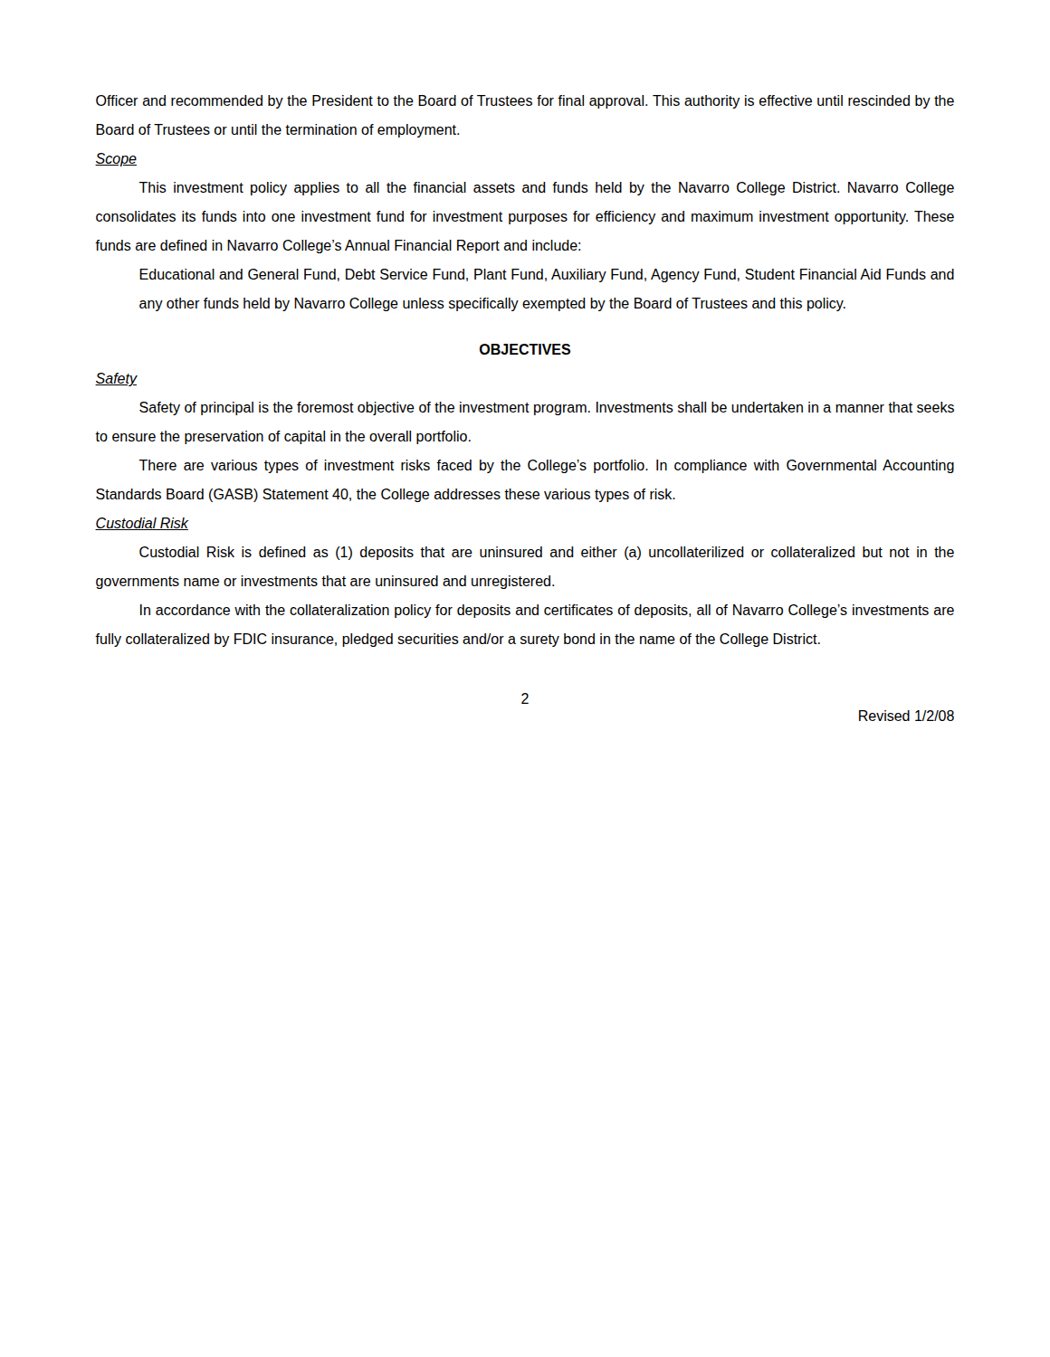Officer and recommended by the President to the Board of Trustees for final approval. This authority is effective until rescinded by the Board of Trustees or until the termination of employment.
Scope
This investment policy applies to all the financial assets and funds held by the Navarro College District. Navarro College consolidates its funds into one investment fund for investment purposes for efficiency and maximum investment opportunity. These funds are defined in Navarro College’s Annual Financial Report and include:
Educational and General Fund, Debt Service Fund, Plant Fund, Auxiliary Fund, Agency Fund, Student Financial Aid Funds and any other funds held by Navarro College unless specifically exempted by the Board of Trustees and this policy.
OBJECTIVES
Safety
Safety of principal is the foremost objective of the investment program. Investments shall be undertaken in a manner that seeks to ensure the preservation of capital in the overall portfolio.
There are various types of investment risks faced by the College’s portfolio. In compliance with Governmental Accounting Standards Board (GASB) Statement 40, the College addresses these various types of risk.
Custodial Risk
Custodial Risk is defined as (1) deposits that are uninsured and either (a) uncollaterilized or collateralized but not in the governments name or investments that are uninsured and unregistered.
In accordance with the collateralization policy for deposits and certificates of deposits, all of Navarro College’s investments are fully collateralized by FDIC insurance, pledged securities and/or a surety bond in the name of the College District.
2
Revised 1/2/08